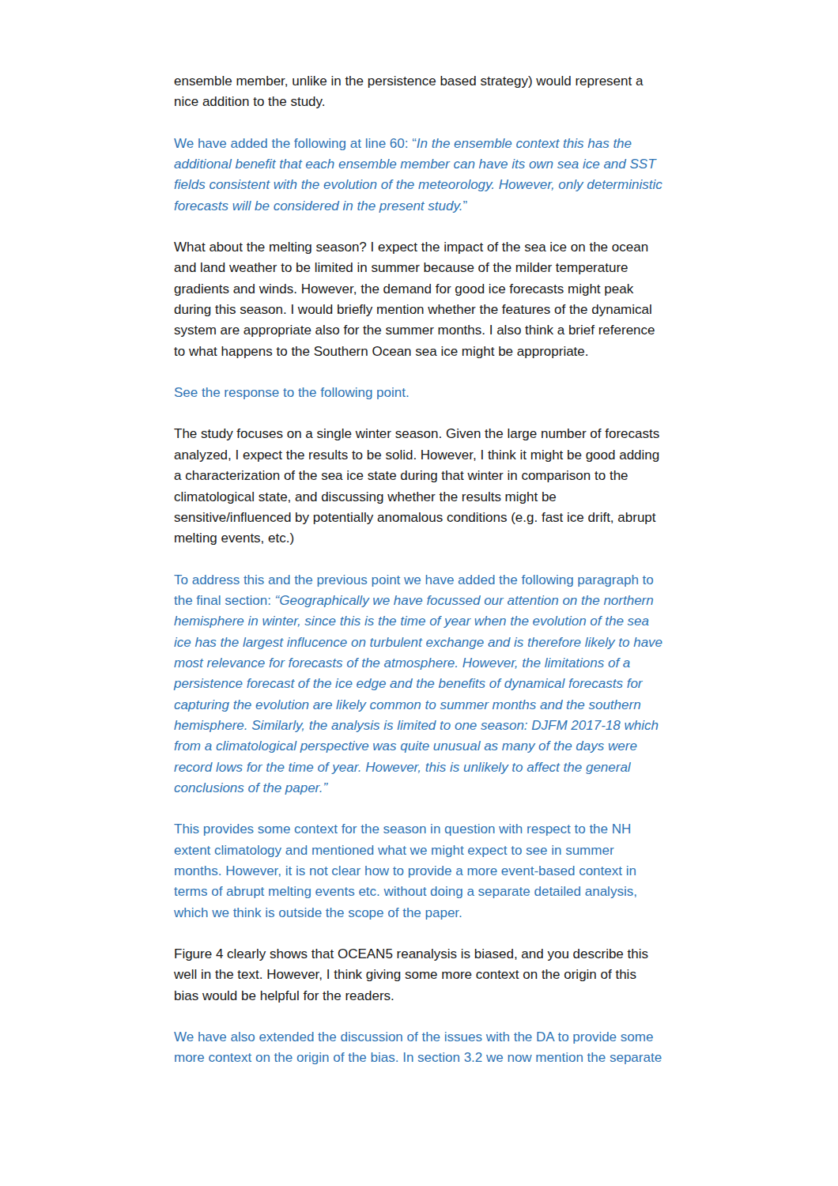ensemble member, unlike in the persistence based strategy) would represent a nice addition to the study.
We have added the following at line 60: “In the ensemble context this has the additional benefit that each ensemble member can have its own sea ice and SST fields consistent with the evolution of the meteorology. However, only deterministic forecasts will be considered in the present study.”
What about the melting season? I expect the impact of the sea ice on the ocean and land weather to be limited in summer because of the milder temperature gradients and winds. However, the demand for good ice forecasts might peak during this season. I would briefly mention whether the features of the dynamical system are appropriate also for the summer months. I also think a brief reference to what happens to the Southern Ocean sea ice might be appropriate.
See the response to the following point.
The study focuses on a single winter season. Given the large number of forecasts analyzed, I expect the results to be solid. However, I think it might be good adding a characterization of the sea ice state during that winter in comparison to the climatological state, and discussing whether the results might be sensitive/influenced by potentially anomalous conditions (e.g. fast ice drift, abrupt melting events, etc.)
To address this and the previous point we have added the following paragraph to the final section: “Geographically we have focussed our attention on the northern hemisphere in winter, since this is the time of year when the evolution of the sea ice has the largest influcence on turbulent exchange and is therefore likely to have most relevance for forecasts of the atmosphere. However, the limitations of a persistence forecast of the ice edge and the benefits of dynamical forecasts for capturing the evolution are likely common to summer months and the southern hemisphere. Similarly, the analysis is limited to one season: DJFM 2017-18 which from a climatological perspective was quite unusual as many of the days were record lows for the time of year. However, this is unlikely to affect the general conclusions of the paper.”
This provides some context for the season in question with respect to the NH extent climatology and mentioned what we might expect to see in summer months. However, it is not clear how to provide a more event-based context in terms of abrupt melting events etc. without doing a separate detailed analysis, which we think is outside the scope of the paper.
Figure 4 clearly shows that OCEAN5 reanalysis is biased, and you describe this well in the text. However, I think giving some more context on the origin of this bias would be helpful for the readers.
We have also extended the discussion of the issues with the DA to provide some more context on the origin of the bias. In section 3.2 we now mention the separate